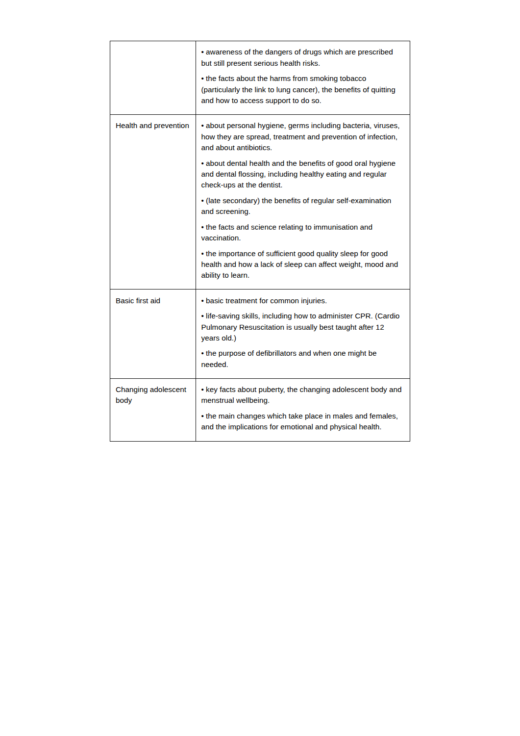| | • awareness of the dangers of drugs which are prescribed but still present serious health risks. • the facts about the harms from smoking tobacco (particularly the link to lung cancer), the benefits of quitting and how to access support to do so. |
| Health and prevention | • about personal hygiene, germs including bacteria, viruses, how they are spread, treatment and prevention of infection, and about antibiotics. • about dental health and the benefits of good oral hygiene and dental flossing, including healthy eating and regular check-ups at the dentist. • (late secondary) the benefits of regular self-examination and screening. • the facts and science relating to immunisation and vaccination. • the importance of sufficient good quality sleep for good health and how a lack of sleep can affect weight, mood and ability to learn. |
| Basic first aid | • basic treatment for common injuries. • life-saving skills, including how to administer CPR. (Cardio Pulmonary Resuscitation is usually best taught after 12 years old.) • the purpose of defibrillators and when one might be needed. |
| Changing adolescent body | • key facts about puberty, the changing adolescent body and menstrual wellbeing. • the main changes which take place in males and females, and the implications for emotional and physical health. |